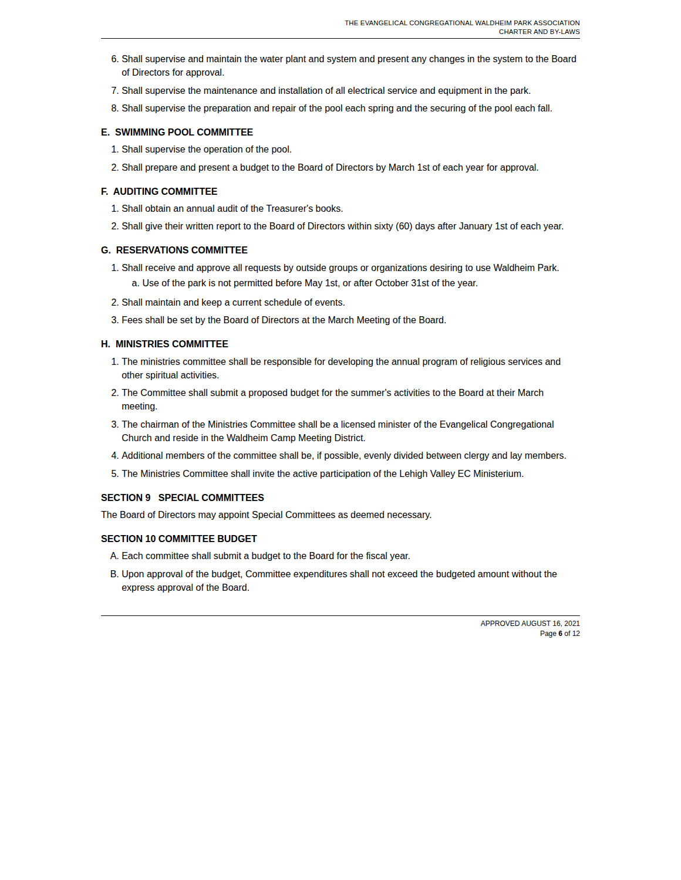THE EVANGELICAL CONGREGATIONAL WALDHEIM PARK ASSOCIATION
CHARTER AND BY-LAWS
Shall supervise and maintain the water plant and system and present any changes in the system to the Board of Directors for approval.
Shall supervise the maintenance and installation of all electrical service and equipment in the park.
Shall supervise the preparation and repair of the pool each spring and the securing of the pool each fall.
E. SWIMMING POOL COMMITTEE
Shall supervise the operation of the pool.
Shall prepare and present a budget to the Board of Directors by March 1st of each year for approval.
F. AUDITING COMMITTEE
Shall obtain an annual audit of the Treasurer's books.
Shall give their written report to the Board of Directors within sixty (60) days after January 1st of each year.
G. RESERVATIONS COMMITTEE
Shall receive and approve all requests by outside groups or organizations desiring to use Waldheim Park.
Use of the park is not permitted before May 1st, or after October 31st of the year.
Shall maintain and keep a current schedule of events.
Fees shall be set by the Board of Directors at the March Meeting of the Board.
H. MINISTRIES COMMITTEE
The ministries committee shall be responsible for developing the annual program of religious services and other spiritual activities.
The Committee shall submit a proposed budget for the summer's activities to the Board at their March meeting.
The chairman of the Ministries Committee shall be a licensed minister of the Evangelical Congregational Church and reside in the Waldheim Camp Meeting District.
Additional members of the committee shall be, if possible, evenly divided between clergy and lay members.
The Ministries Committee shall invite the active participation of the Lehigh Valley EC Ministerium.
SECTION 9 SPECIAL COMMITTEES
The Board of Directors may appoint Special Committees as deemed necessary.
SECTION 10 COMMITTEE BUDGET
Each committee shall submit a budget to the Board for the fiscal year.
Upon approval of the budget, Committee expenditures shall not exceed the budgeted amount without the express approval of the Board.
APPROVED AUGUST 16, 2021
Page 6 of 12